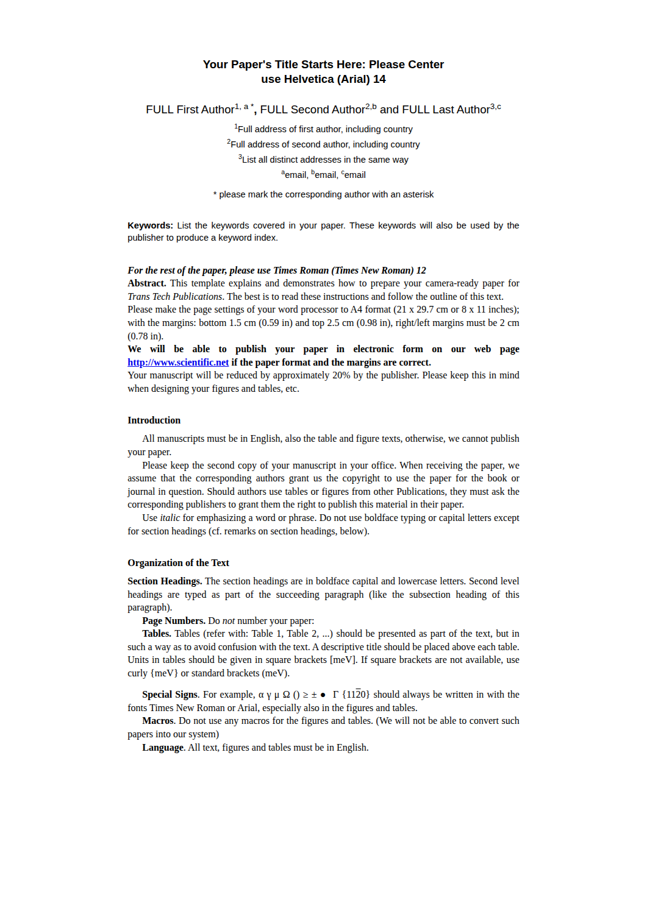Your Paper's Title Starts Here: Please Center
use Helvetica (Arial) 14
FULL First Author1, a *, FULL Second Author2,b and FULL Last Author3,c
1Full address of first author, including country
2Full address of second author, including country
3List all distinct addresses in the same way
aemail, bemail, cemail
* please mark the corresponding author with an asterisk
Keywords: List the keywords covered in your paper. These keywords will also be used by the publisher to produce a keyword index.
For the rest of the paper, please use Times Roman (Times New Roman) 12
Abstract. This template explains and demonstrates how to prepare your camera-ready paper for Trans Tech Publications. The best is to read these instructions and follow the outline of this text.
Please make the page settings of your word processor to A4 format (21 x 29.7 cm or 8 x 11 inches); with the margins: bottom 1.5 cm (0.59 in) and top 2.5 cm (0.98 in), right/left margins must be 2 cm (0.78 in).
We will be able to publish your paper in electronic form on our web page http://www.scientific.net if the paper format and the margins are correct.
Your manuscript will be reduced by approximately 20% by the publisher. Please keep this in mind when designing your figures and tables, etc.
Introduction
All manuscripts must be in English, also the table and figure texts, otherwise, we cannot publish your paper.
Please keep the second copy of your manuscript in your office. When receiving the paper, we assume that the corresponding authors grant us the copyright to use the paper for the book or journal in question. Should authors use tables or figures from other Publications, they must ask the corresponding publishers to grant them the right to publish this material in their paper.
Use italic for emphasizing a word or phrase. Do not use boldface typing or capital letters except for section headings (cf. remarks on section headings, below).
Organization of the Text
Section Headings. The section headings are in boldface capital and lowercase letters. Second level headings are typed as part of the succeeding paragraph (like the subsection heading of this paragraph).
Page Numbers. Do not number your paper:
Tables. Tables (refer with: Table 1, Table 2, ...) should be presented as part of the text, but in such a way as to avoid confusion with the text. A descriptive title should be placed above each table. Units in tables should be given in square brackets [meV]. If square brackets are not available, use curly {meV} or standard brackets (meV).
Special Signs. For example, α γ μ Ω () ≥ ± ● Γ {1120} should always be written in with the fonts Times New Roman or Arial, especially also in the figures and tables.
Macros. Do not use any macros for the figures and tables. (We will not be able to convert such papers into our system)
Language. All text, figures and tables must be in English.